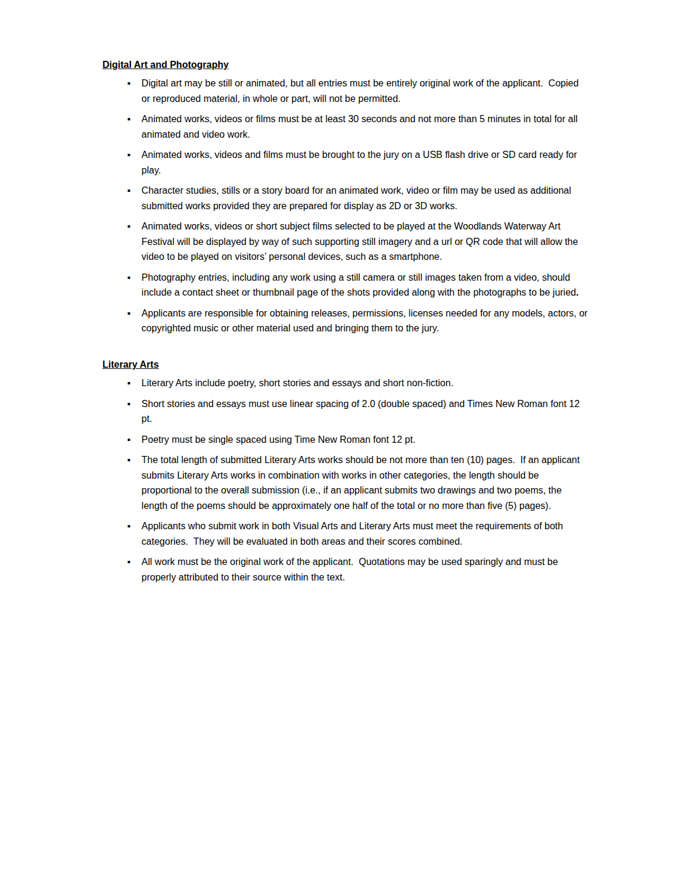Digital Art and Photography
Digital art may be still or animated, but all entries must be entirely original work of the applicant. Copied or reproduced material, in whole or part, will not be permitted.
Animated works, videos or films must be at least 30 seconds and not more than 5 minutes in total for all animated and video work.
Animated works, videos and films must be brought to the jury on a USB flash drive or SD card ready for play.
Character studies, stills or a story board for an animated work, video or film may be used as additional submitted works provided they are prepared for display as 2D or 3D works.
Animated works, videos or short subject films selected to be played at the Woodlands Waterway Art Festival will be displayed by way of such supporting still imagery and a url or QR code that will allow the video to be played on visitors’ personal devices, such as a smartphone.
Photography entries, including any work using a still camera or still images taken from a video, should include a contact sheet or thumbnail page of the shots provided along with the photographs to be juried.
Applicants are responsible for obtaining releases, permissions, licenses needed for any models, actors, or copyrighted music or other material used and bringing them to the jury.
Literary Arts
Literary Arts include poetry, short stories and essays and short non-fiction.
Short stories and essays must use linear spacing of 2.0 (double spaced) and Times New Roman font 12 pt.
Poetry must be single spaced using Time New Roman font 12 pt.
The total length of submitted Literary Arts works should be not more than ten (10) pages. If an applicant submits Literary Arts works in combination with works in other categories, the length should be proportional to the overall submission (i.e., if an applicant submits two drawings and two poems, the length of the poems should be approximately one half of the total or no more than five (5) pages).
Applicants who submit work in both Visual Arts and Literary Arts must meet the requirements of both categories. They will be evaluated in both areas and their scores combined.
All work must be the original work of the applicant. Quotations may be used sparingly and must be properly attributed to their source within the text.